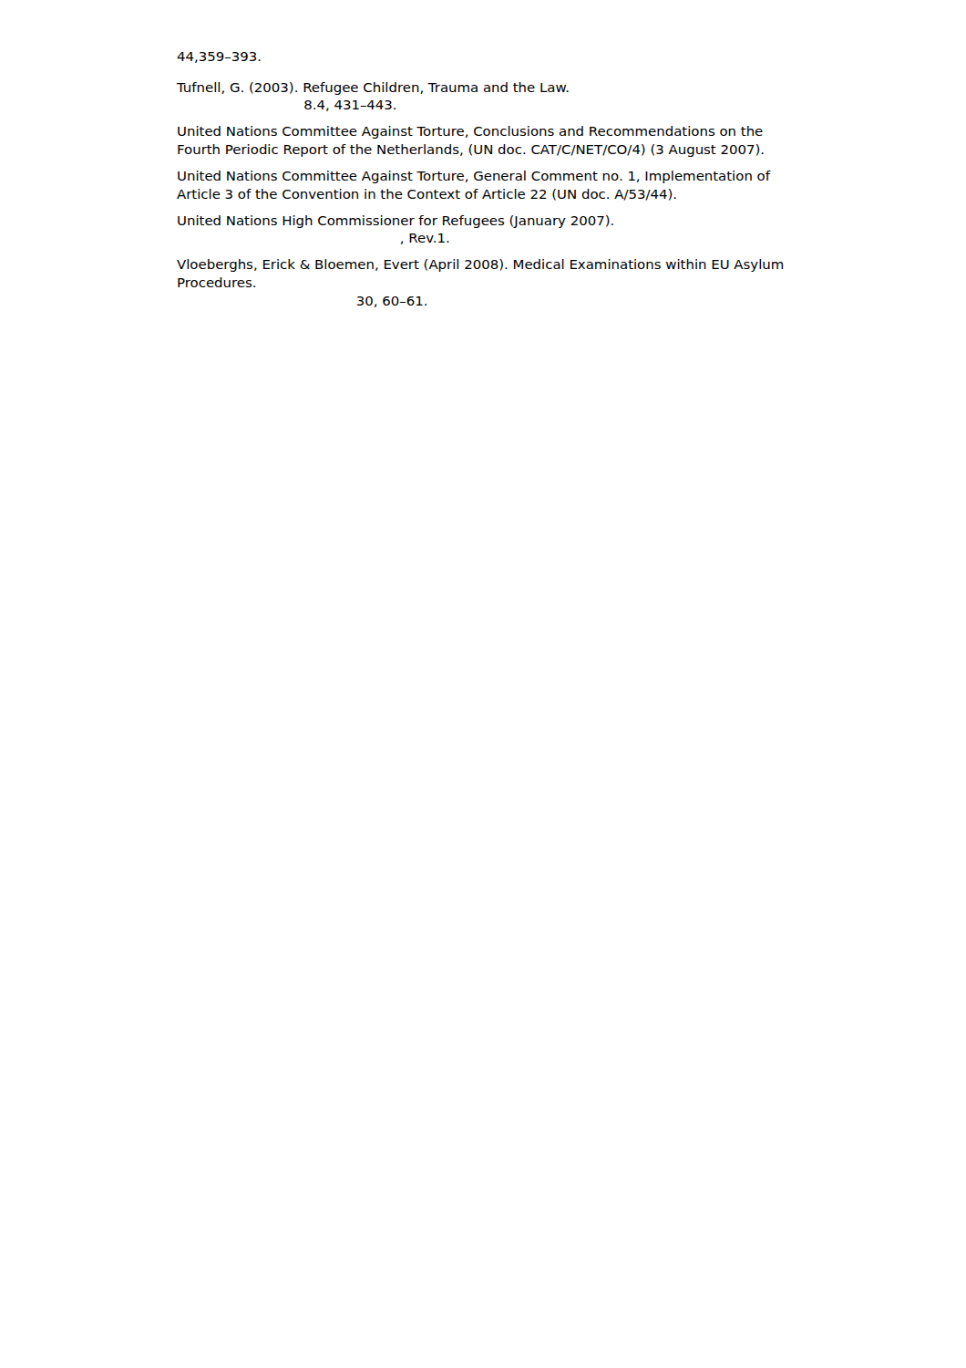44,359–393.
Tufnell, G. (2003). Refugee Children, Trauma and the Law. 8.4, 431–443.
United Nations Committee Against Torture, Conclusions and Recommendations on the Fourth Periodic Report of the Netherlands, (UN doc. CAT/C/NET/CO/4) (3 August 2007).
United Nations Committee Against Torture, General Comment no. 1, Implementation of Article 3 of the Convention in the Context of Article 22 (UN doc. A/53/44).
United Nations High Commissioner for Refugees (January 2007). , Rev.1.
Vloeberghs, Erick & Bloemen, Evert (April 2008). Medical Examinations within EU Asylum Procedures.30, 60–61.